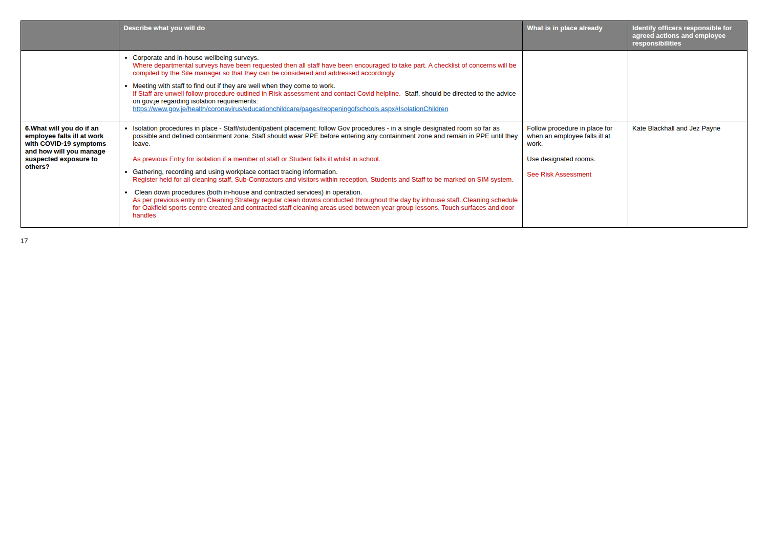| | Describe what you will do | What is in place already | Identify officers responsible for agreed actions and employee responsibilities |
| --- | --- | --- | --- |
| | Corporate and in-house wellbeing surveys. Where departmental surveys have been requested then all staff have been encouraged to take part. A checklist of concerns will be compiled by the Site manager so that they can be considered and addressed accordingly Meeting with staff to find out if they are well when they come to work. If Staff are unwell follow procedure outlined in Risk assessment and contact Covid helpline. Staff, should be directed to the advice on gov.je regarding isolation requirements: https://www.gov.je/health/coronavirus/educationchildcare/pages/reopeningofschools.aspx#IsolationChildren | | |
| 6.What will you do if an employee falls ill at work with COVID-19 symptoms and how will you manage suspected exposure to others? | Isolation procedures in place - Staff/student/patient placement: follow Gov procedures - in a single designated room so far as possible and defined containment zone. Staff should wear PPE before entering any containment zone and remain in PPE until they leave. As previous Entry for isolation if a member of staff or Student falls ill whilst in school. Gathering, recording and using workplace contact tracing information. Register held for all cleaning staff, Sub-Contractors and visitors within reception, Students and Staff to be marked on SIM system. Clean down procedures (both in-house and contracted services) in operation. As per previous entry on Cleaning Strategy regular clean downs conducted throughout the day by inhouse staff. Cleaning schedule for Oakfield sports centre created and contracted staff cleaning areas used between year group lessons. Touch surfaces and door handles | Follow procedure in place for when an employee falls ill at work. Use designated rooms. See Risk Assessment | Kate Blackhall and Jez Payne |
17